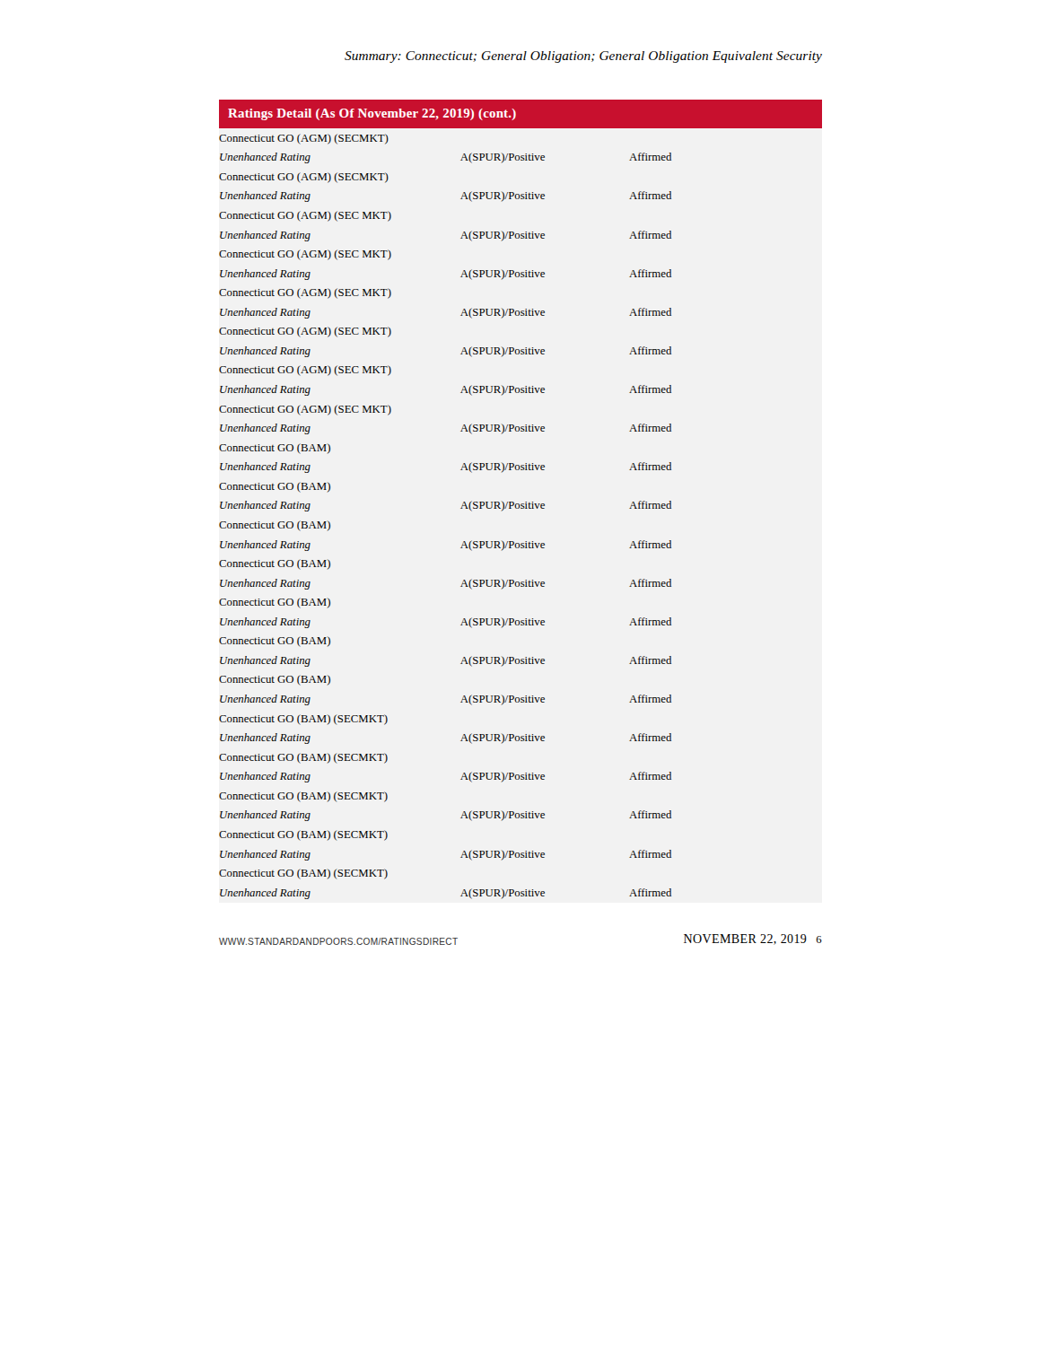Summary: Connecticut; General Obligation; General Obligation Equivalent Security
Ratings Detail (As Of November 22, 2019) (cont.)
| Connecticut GO (AGM) (SECMKT) | | |
| Unenhanced Rating | A(SPUR)/Positive | Affirmed |
| Connecticut GO (AGM) (SECMKT) | | |
| Unenhanced Rating | A(SPUR)/Positive | Affirmed |
| Connecticut GO (AGM) (SEC MKT) | | |
| Unenhanced Rating | A(SPUR)/Positive | Affirmed |
| Connecticut GO (AGM) (SEC MKT) | | |
| Unenhanced Rating | A(SPUR)/Positive | Affirmed |
| Connecticut GO (AGM) (SEC MKT) | | |
| Unenhanced Rating | A(SPUR)/Positive | Affirmed |
| Connecticut GO (AGM) (SEC MKT) | | |
| Unenhanced Rating | A(SPUR)/Positive | Affirmed |
| Connecticut GO (AGM) (SEC MKT) | | |
| Unenhanced Rating | A(SPUR)/Positive | Affirmed |
| Connecticut GO (AGM) (SEC MKT) | | |
| Unenhanced Rating | A(SPUR)/Positive | Affirmed |
| Connecticut GO (BAM) | | |
| Unenhanced Rating | A(SPUR)/Positive | Affirmed |
| Connecticut GO (BAM) | | |
| Unenhanced Rating | A(SPUR)/Positive | Affirmed |
| Connecticut GO (BAM) | | |
| Unenhanced Rating | A(SPUR)/Positive | Affirmed |
| Connecticut GO (BAM) | | |
| Unenhanced Rating | A(SPUR)/Positive | Affirmed |
| Connecticut GO (BAM) | | |
| Unenhanced Rating | A(SPUR)/Positive | Affirmed |
| Connecticut GO (BAM) | | |
| Unenhanced Rating | A(SPUR)/Positive | Affirmed |
| Connecticut GO (BAM) | | |
| Unenhanced Rating | A(SPUR)/Positive | Affirmed |
| Connecticut GO (BAM) (SECMKT) | | |
| Unenhanced Rating | A(SPUR)/Positive | Affirmed |
| Connecticut GO (BAM) (SECMKT) | | |
| Unenhanced Rating | A(SPUR)/Positive | Affirmed |
| Connecticut GO (BAM) (SECMKT) | | |
| Unenhanced Rating | A(SPUR)/Positive | Affirmed |
| Connecticut GO (BAM) (SECMKT) | | |
| Unenhanced Rating | A(SPUR)/Positive | Affirmed |
| Connecticut GO (BAM) (SECMKT) | | |
| Unenhanced Rating | A(SPUR)/Positive | Affirmed |
www.standardandpoors.com/ratingsdirect
NOVEMBER 22, 20196